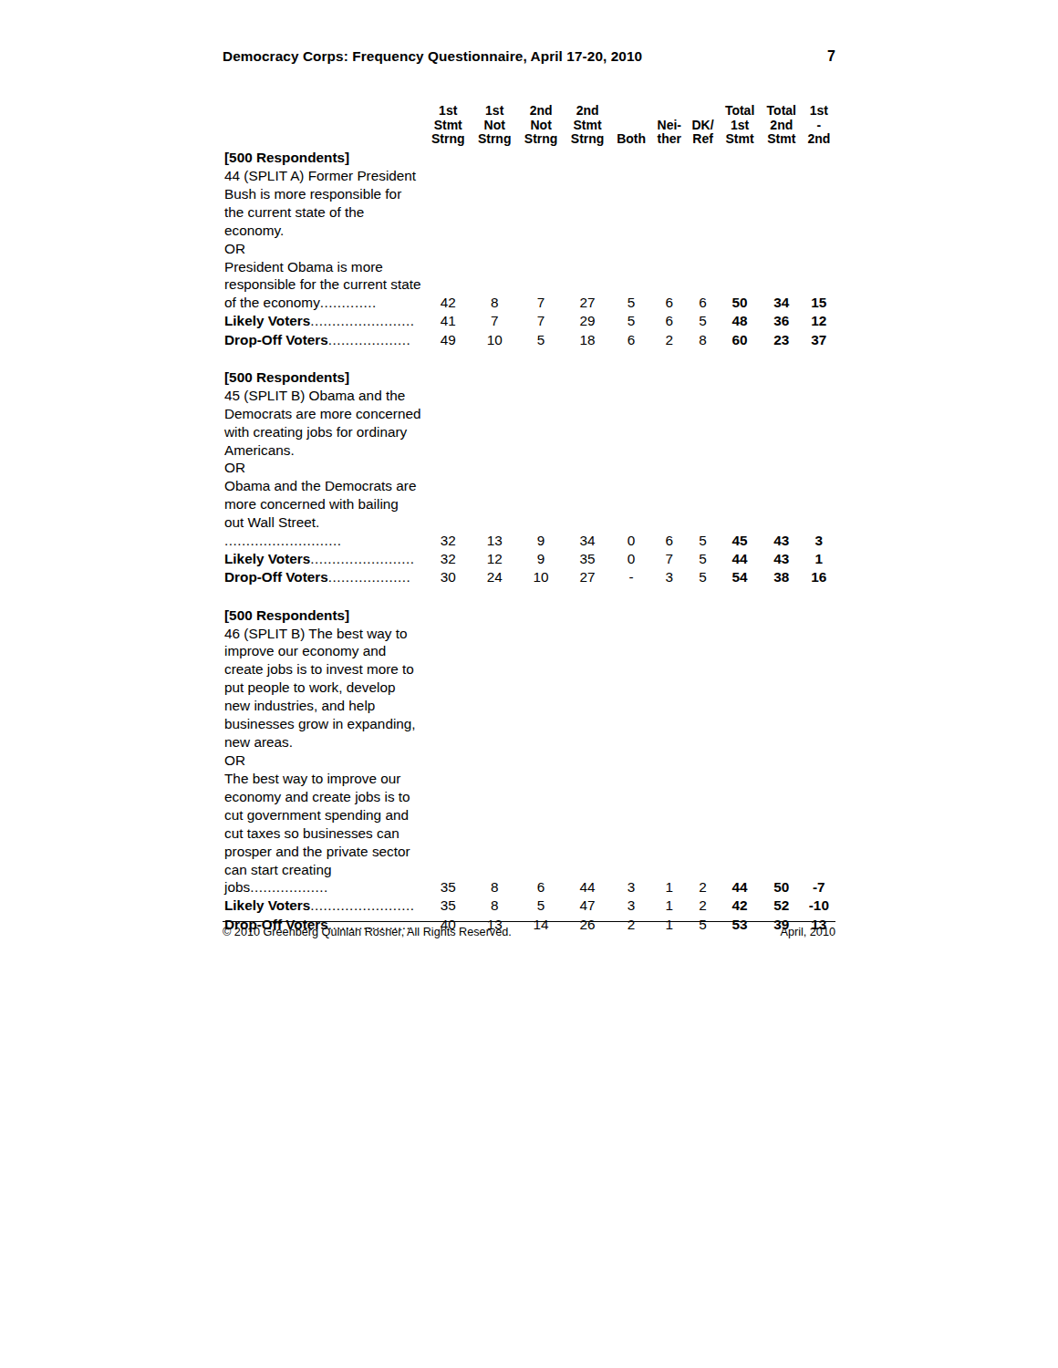Democracy Corps: Frequency Questionnaire, April 17-20, 2010
7
| | 1st Stmt Strng | 1st Not Strng | 2nd Not Strng | 2nd Stmt Strng | Both | Nei- ther | DK/ Ref | Total 1st Stmt | Total 2nd Stmt | 1st - 2nd |
| --- | --- | --- | --- | --- | --- | --- | --- | --- | --- | --- |
| [500 Respondents] 44 (SPLIT A) Former President Bush is more responsible for the current state of the economy. OR President Obama is more responsible for the current state of the economy ............. | 42 | 8 | 7 | 27 | 5 | 6 | 6 | 50 | 34 | 15 |
| Likely Voters ........................ | 41 | 7 | 7 | 29 | 5 | 6 | 5 | 48 | 36 | 12 |
| Drop-Off Voters ................... | 49 | 10 | 5 | 18 | 6 | 2 | 8 | 60 | 23 | 37 |
| [500 Respondents] 45 (SPLIT B) Obama and the Democrats are more concerned with creating jobs for ordinary Americans. OR Obama and the Democrats are more concerned with bailing out Wall Street. ........................... | 32 | 13 | 9 | 34 | 0 | 6 | 5 | 45 | 43 | 3 |
| Likely Voters ........................ | 32 | 12 | 9 | 35 | 0 | 7 | 5 | 44 | 43 | 1 |
| Drop-Off Voters ................... | 30 | 24 | 10 | 27 | - | 3 | 5 | 54 | 38 | 16 |
| [500 Respondents] 46 (SPLIT B) The best way to improve our economy and create jobs is to invest more to put people to work, develop new industries, and help businesses grow in expanding, new areas. OR The best way to improve our economy and create jobs is to cut government spending and cut taxes so businesses can prosper and the private sector can start creating jobs .................. | 35 | 8 | 6 | 44 | 3 | 1 | 2 | 44 | 50 | -7 |
| Likely Voters ........................ | 35 | 8 | 5 | 47 | 3 | 1 | 2 | 42 | 52 | -10 |
| Drop-Off Voters ................... | 40 | 13 | 14 | 26 | 2 | 1 | 5 | 53 | 39 | 13 |
© 2010 Greenberg Quinlan Rosner, All Rights Reserved.
April, 2010